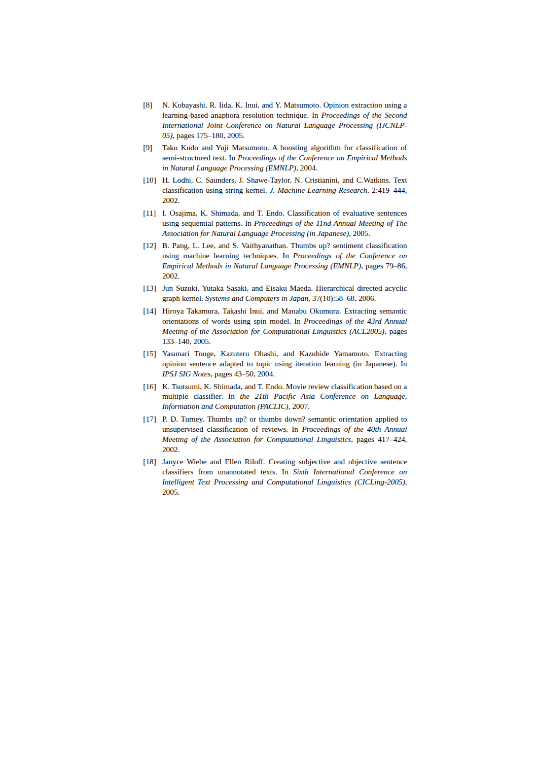[8] N. Kobayashi, R. Iida, K. Inui, and Y. Matsumoto. Opinion extraction using a learning-based anaphora resolution technique. In Proceedings of the Second International Joint Conference on Natural Language Processing (IJCNLP-05), pages 175–180, 2005.
[9] Taku Kudo and Yuji Matsumoto. A boosting algorithm for classification of semi-structured text. In Proceedings of the Conference on Empirical Methods in Natural Language Processing (EMNLP), 2004.
[10] H. Lodhi, C. Saunders, J. Shawe-Taylor, N. Cristianini, and C.Watkins. Text classification using string kernel. J. Machine Learning Research, 2:419–444, 2002.
[11] I. Osajima, K. Shimada, and T. Endo. Classification of evaluative sentences using sequential patterns. In Proceedings of the 11nd Annual Meeting of The Association for Natural Language Processing (in Japanese), 2005.
[12] B. Pang, L. Lee, and S. Vaithyanathan. Thumbs up? sentiment classification using machine learning techniques. In Proceedings of the Conference on Empirical Methods in Natural Language Processing (EMNLP), pages 79–86, 2002.
[13] Jun Suzuki, Yutaka Sasaki, and Eisaku Maeda. Hierarchical directed acyclic graph kernel. Systems and Computers in Japan, 37(10):58–68, 2006.
[14] Hiroya Takamura, Takashi Inui, and Manabu Okumura. Extracting semantic orientations of words using spin model. In Proceedings of the 43rd Annual Meeting of the Association for Computational Linguistics (ACL2005), pages 133–140, 2005.
[15] Yasunari Touge, Kazuteru Ohashi, and Kazuhide Yamamoto. Extracting opinion sentence adapted to topic using iteration learning (in Japanese). In IPSJ SIG Notes, pages 43–50, 2004.
[16] K. Tsutsumi, K. Shimada, and T. Endo. Movie review classification based on a multiple classifier. In the 21th Pacific Asia Conference on Language, Information and Computation (PACLIC), 2007.
[17] P. D. Turney. Thumbs up? or thumbs down? semantic orientation applied to unsupervised classification of reviews. In Proceedings of the 40th Annual Meeting of the Association for Computational Linguistics, pages 417–424, 2002.
[18] Janyce Wiebe and Ellen Riloff. Creating subjective and objective sentence classifiers from unannotated texts. In Sixth International Conference on Intelligent Text Processing and Computational Linguistics (CICLing-2005), 2005.